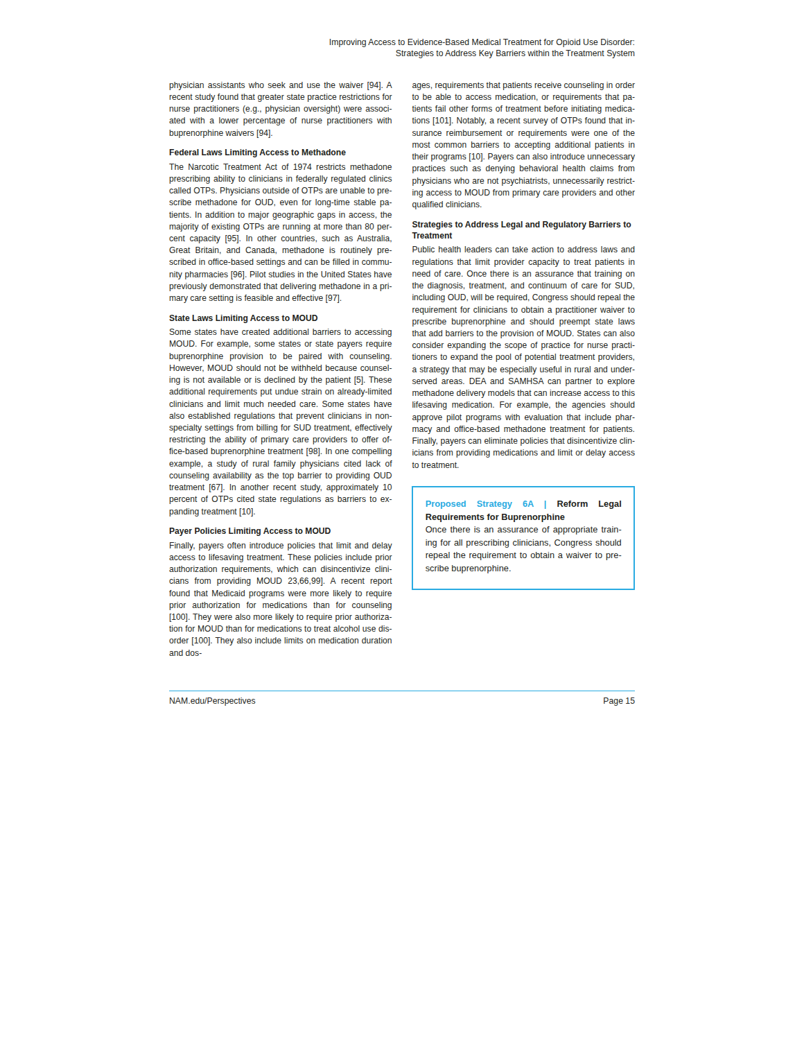Improving Access to Evidence-Based Medical Treatment for Opioid Use Disorder:
Strategies to Address Key Barriers within the Treatment System
physician assistants who seek and use the waiver [94]. A recent study found that greater state practice restrictions for nurse practitioners (e.g., physician oversight) were associated with a lower percentage of nurse practitioners with buprenorphine waivers [94].
Federal Laws Limiting Access to Methadone
The Narcotic Treatment Act of 1974 restricts methadone prescribing ability to clinicians in federally regulated clinics called OTPs. Physicians outside of OTPs are unable to prescribe methadone for OUD, even for long-time stable patients. In addition to major geographic gaps in access, the majority of existing OTPs are running at more than 80 percent capacity [95]. In other countries, such as Australia, Great Britain, and Canada, methadone is routinely prescribed in office-based settings and can be filled in community pharmacies [96]. Pilot studies in the United States have previously demonstrated that delivering methadone in a primary care setting is feasible and effective [97].
State Laws Limiting Access to MOUD
Some states have created additional barriers to accessing MOUD. For example, some states or state payers require buprenorphine provision to be paired with counseling. However, MOUD should not be withheld because counseling is not available or is declined by the patient [5]. These additional requirements put undue strain on already-limited clinicians and limit much needed care. Some states have also established regulations that prevent clinicians in nonspecialty settings from billing for SUD treatment, effectively restricting the ability of primary care providers to offer office-based buprenorphine treatment [98]. In one compelling example, a study of rural family physicians cited lack of counseling availability as the top barrier to providing OUD treatment [67]. In another recent study, approximately 10 percent of OTPs cited state regulations as barriers to expanding treatment [10].
Payer Policies Limiting Access to MOUD
Finally, payers often introduce policies that limit and delay access to lifesaving treatment. These policies include prior authorization requirements, which can disincentivize clinicians from providing MOUD 23,66,99]. A recent report found that Medicaid programs were more likely to require prior authorization for medications than for counseling [100]. They were also more likely to require prior authorization for MOUD than for medications to treat alcohol use disorder [100]. They also include limits on medication duration and dos-
ages, requirements that patients receive counseling in order to be able to access medication, or requirements that patients fail other forms of treatment before initiating medications [101]. Notably, a recent survey of OTPs found that insurance reimbursement or requirements were one of the most common barriers to accepting additional patients in their programs [10]. Payers can also introduce unnecessary practices such as denying behavioral health claims from physicians who are not psychiatrists, unnecessarily restricting access to MOUD from primary care providers and other qualified clinicians.
Strategies to Address Legal and Regulatory Barriers to Treatment
Public health leaders can take action to address laws and regulations that limit provider capacity to treat patients in need of care. Once there is an assurance that training on the diagnosis, treatment, and continuum of care for SUD, including OUD, will be required, Congress should repeal the requirement for clinicians to obtain a practitioner waiver to prescribe buprenorphine and should preempt state laws that add barriers to the provision of MOUD. States can also consider expanding the scope of practice for nurse practitioners to expand the pool of potential treatment providers, a strategy that may be especially useful in rural and underserved areas. DEA and SAMHSA can partner to explore methadone delivery models that can increase access to this lifesaving medication. For example, the agencies should approve pilot programs with evaluation that include pharmacy and office-based methadone treatment for patients. Finally, payers can eliminate policies that disincentivize clinicians from providing medications and limit or delay access to treatment.
Proposed Strategy 6A | Reform Legal Requirements for Buprenorphine
Once there is an assurance of appropriate training for all prescribing clinicians, Congress should repeal the requirement to obtain a waiver to prescribe buprenorphine.
NAM.edu/Perspectives Page 15